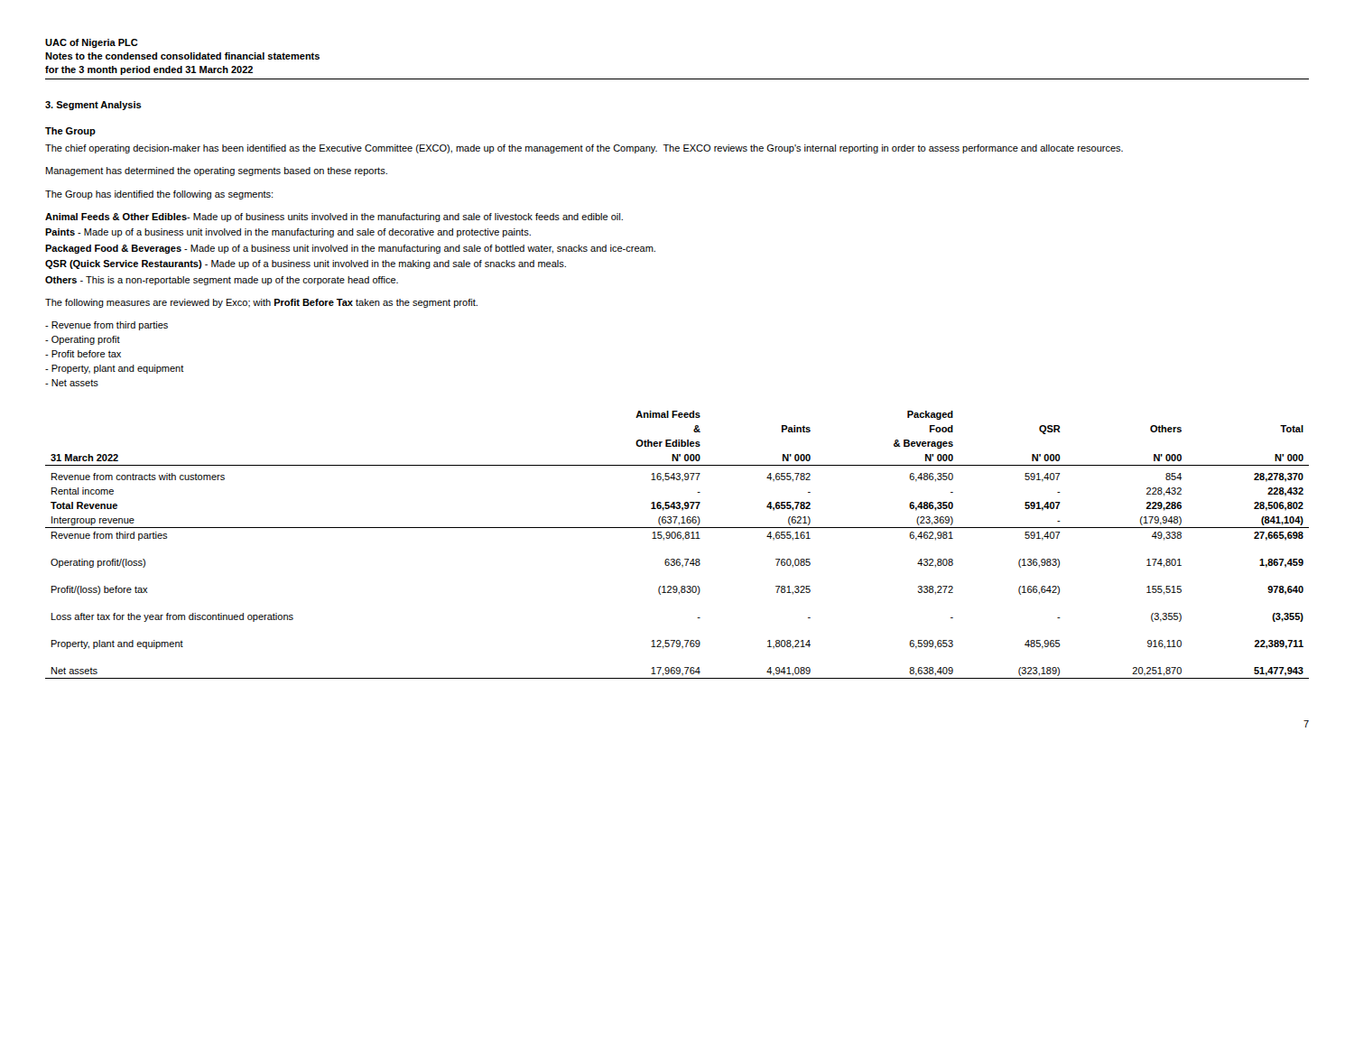UAC of Nigeria PLC
Notes to the condensed consolidated financial statements
for the 3 month period ended 31 March 2022
3. Segment Analysis
The Group
The chief operating decision-maker has been identified as the Executive Committee (EXCO), made up of the management of the Company. The EXCO reviews the Group's internal reporting in order to assess performance and allocate resources.
Management has determined the operating segments based on these reports.
The Group has identified the following as segments:
Animal Feeds & Other Edibles- Made up of business units involved in the manufacturing and sale of livestock feeds and edible oil.
Paints - Made up of a business unit involved in the manufacturing and sale of decorative and protective paints.
Packaged Food & Beverages - Made up of a business unit involved in the manufacturing and sale of bottled water, snacks and ice-cream.
QSR (Quick Service Restaurants) - Made up of a business unit involved in the making and sale of snacks and meals.
Others - This is a non-reportable segment made up of the corporate head office.
The following measures are reviewed by Exco; with Profit Before Tax taken as the segment profit.
- Revenue from third parties
- Operating profit
- Profit before tax
- Property, plant and equipment
- Net assets
| | Animal Feeds | | Packaged | | | |
| --- | --- | --- | --- | --- | --- | --- |
| | & | Paints | Food | QSR | Others | Total |
| | Other Edibles | | & Beverages | | | |
| 31 March 2022 | N' 000 | N' 000 | N' 000 | N' 000 | N' 000 | N' 000 |
| Revenue from contracts with customers | 16,543,977 | 4,655,782 | 6,486,350 | 591,407 | 854 | 28,278,370 |
| Rental income | - | - | - | - | 228,432 | 228,432 |
| Total Revenue | 16,543,977 | 4,655,782 | 6,486,350 | 591,407 | 229,286 | 28,506,802 |
| Intergroup revenue | (637,166) | (621) | (23,369) | - | (179,948) | (841,104) |
| Revenue from third parties | 15,906,811 | 4,655,161 | 6,462,981 | 591,407 | 49,338 | 27,665,698 |
| Operating profit/(loss) | 636,748 | 760,085 | 432,808 | (136,983) | 174,801 | 1,867,459 |
| Profit/(loss) before tax | (129,830) | 781,325 | 338,272 | (166,642) | 155,515 | 978,640 |
| Loss after tax for the year from discontinued operations | - | - | - | - | (3,355) | (3,355) |
| Property, plant and equipment | 12,579,769 | 1,808,214 | 6,599,653 | 485,965 | 916,110 | 22,389,711 |
| Net assets | 17,969,764 | 4,941,089 | 8,638,409 | (323,189) | 20,251,870 | 51,477,943 |
7